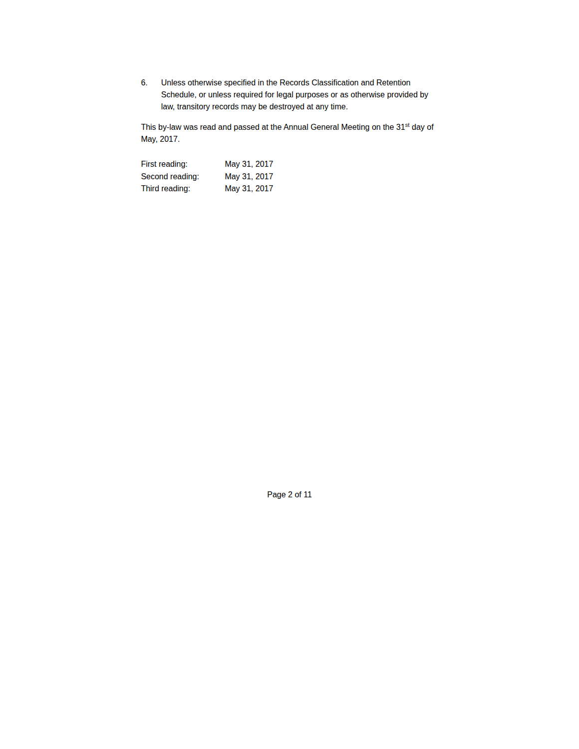6. Unless otherwise specified in the Records Classification and Retention Schedule, or unless required for legal purposes or as otherwise provided by law, transitory records may be destroyed at any time.
This by-law was read and passed at the Annual General Meeting on the 31st day of May, 2017.
| First reading: | May 31, 2017 |
| Second reading: | May 31, 2017 |
| Third reading: | May 31, 2017 |
Page 2 of 11